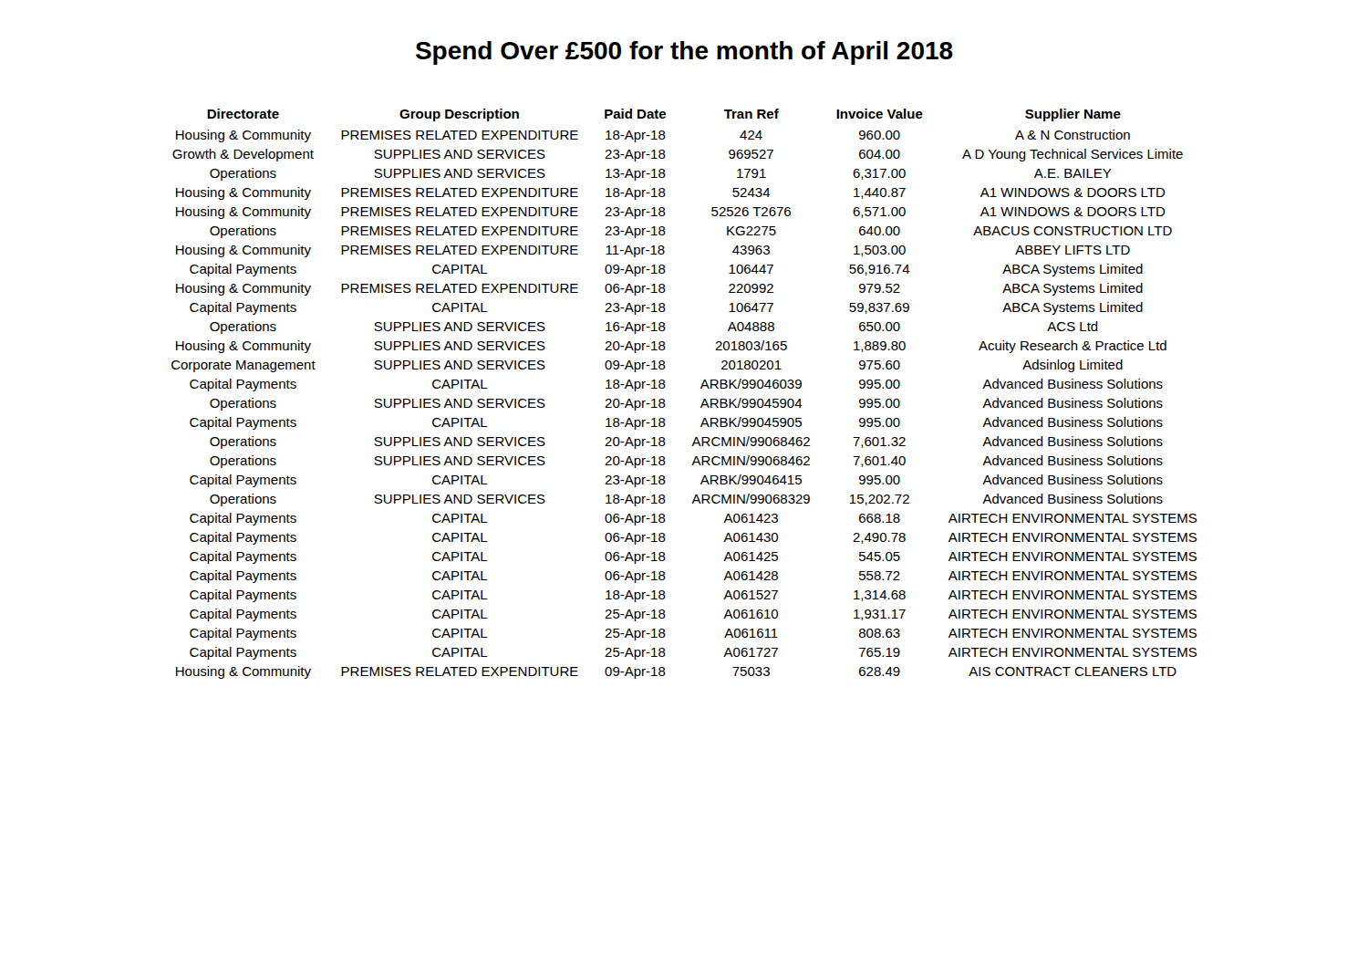Spend Over £500 for the month of April 2018
| Directorate | Group Description | Paid Date | Tran Ref | Invoice Value | Supplier Name |
| --- | --- | --- | --- | --- | --- |
| Housing & Community | PREMISES RELATED EXPENDITURE | 18-Apr-18 | 424 | 960.00 | A & N Construction |
| Growth & Development | SUPPLIES AND SERVICES | 23-Apr-18 | 969527 | 604.00 | A D Young Technical Services Limite |
| Operations | SUPPLIES AND SERVICES | 13-Apr-18 | 1791 | 6,317.00 | A.E. BAILEY |
| Housing & Community | PREMISES RELATED EXPENDITURE | 18-Apr-18 | 52434 | 1,440.87 | A1 WINDOWS & DOORS LTD |
| Housing & Community | PREMISES RELATED EXPENDITURE | 23-Apr-18 | 52526 T2676 | 6,571.00 | A1 WINDOWS & DOORS LTD |
| Operations | PREMISES RELATED EXPENDITURE | 23-Apr-18 | KG2275 | 640.00 | ABACUS CONSTRUCTION LTD |
| Housing & Community | PREMISES RELATED EXPENDITURE | 11-Apr-18 | 43963 | 1,503.00 | ABBEY LIFTS LTD |
| Capital Payments | CAPITAL | 09-Apr-18 | 106447 | 56,916.74 | ABCA Systems Limited |
| Housing & Community | PREMISES RELATED EXPENDITURE | 06-Apr-18 | 220992 | 979.52 | ABCA Systems Limited |
| Capital Payments | CAPITAL | 23-Apr-18 | 106477 | 59,837.69 | ABCA Systems Limited |
| Operations | SUPPLIES AND SERVICES | 16-Apr-18 | A04888 | 650.00 | ACS Ltd |
| Housing & Community | SUPPLIES AND SERVICES | 20-Apr-18 | 201803/165 | 1,889.80 | Acuity Research & Practice Ltd |
| Corporate Management | SUPPLIES AND SERVICES | 09-Apr-18 | 20180201 | 975.60 | Adsinlog Limited |
| Capital Payments | CAPITAL | 18-Apr-18 | ARBK/99046039 | 995.00 | Advanced Business Solutions |
| Operations | SUPPLIES AND SERVICES | 20-Apr-18 | ARBK/99045904 | 995.00 | Advanced Business Solutions |
| Capital Payments | CAPITAL | 18-Apr-18 | ARBK/99045905 | 995.00 | Advanced Business Solutions |
| Operations | SUPPLIES AND SERVICES | 20-Apr-18 | ARCMIN/99068462 | 7,601.32 | Advanced Business Solutions |
| Operations | SUPPLIES AND SERVICES | 20-Apr-18 | ARCMIN/99068462 | 7,601.40 | Advanced Business Solutions |
| Capital Payments | CAPITAL | 23-Apr-18 | ARBK/99046415 | 995.00 | Advanced Business Solutions |
| Operations | SUPPLIES AND SERVICES | 18-Apr-18 | ARCMIN/99068329 | 15,202.72 | Advanced Business Solutions |
| Capital Payments | CAPITAL | 06-Apr-18 | A061423 | 668.18 | AIRTECH ENVIRONMENTAL SYSTEMS |
| Capital Payments | CAPITAL | 06-Apr-18 | A061430 | 2,490.78 | AIRTECH ENVIRONMENTAL SYSTEMS |
| Capital Payments | CAPITAL | 06-Apr-18 | A061425 | 545.05 | AIRTECH ENVIRONMENTAL SYSTEMS |
| Capital Payments | CAPITAL | 06-Apr-18 | A061428 | 558.72 | AIRTECH ENVIRONMENTAL SYSTEMS |
| Capital Payments | CAPITAL | 18-Apr-18 | A061527 | 1,314.68 | AIRTECH ENVIRONMENTAL SYSTEMS |
| Capital Payments | CAPITAL | 25-Apr-18 | A061610 | 1,931.17 | AIRTECH ENVIRONMENTAL SYSTEMS |
| Capital Payments | CAPITAL | 25-Apr-18 | A061611 | 808.63 | AIRTECH ENVIRONMENTAL SYSTEMS |
| Capital Payments | CAPITAL | 25-Apr-18 | A061727 | 765.19 | AIRTECH ENVIRONMENTAL SYSTEMS |
| Housing & Community | PREMISES RELATED EXPENDITURE | 09-Apr-18 | 75033 | 628.49 | AIS CONTRACT CLEANERS LTD |